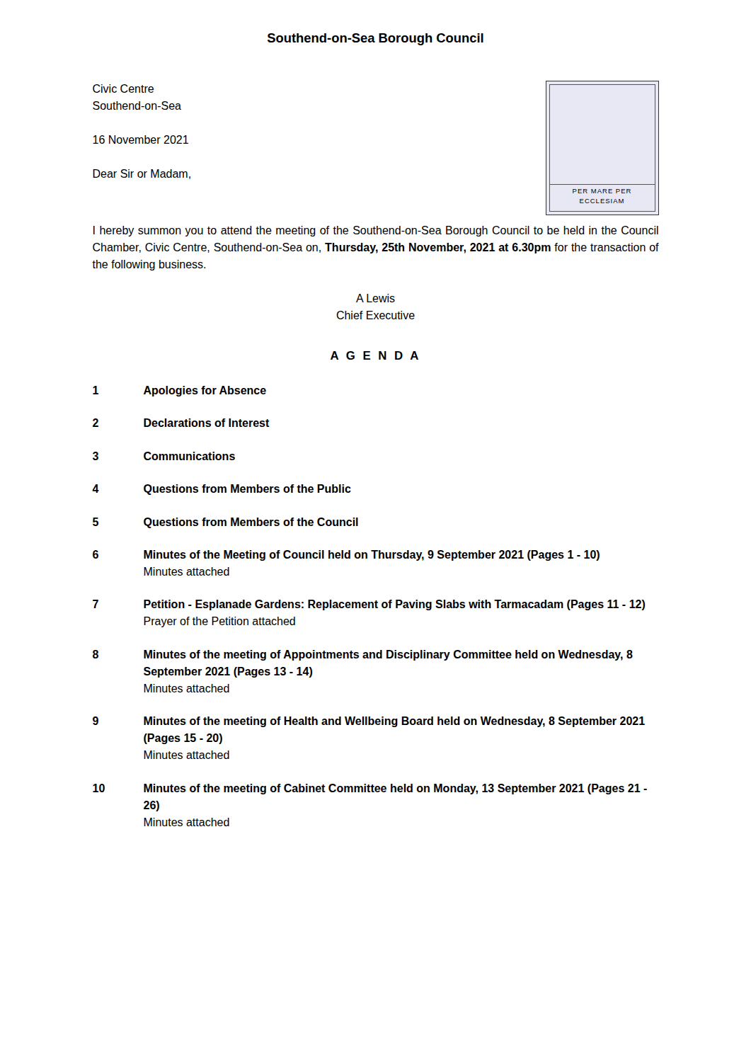Southend-on-Sea Borough Council
PER MARE PER ECCLESIAM
Civic Centre
Southend-on-Sea
16 November 2021
Dear Sir or Madam,
I hereby summon you to attend the meeting of the Southend-on-Sea Borough Council to be held in the Council Chamber, Civic Centre, Southend-on-Sea on, Thursday, 25th November, 2021 at 6.30pm for the transaction of the following business.
A Lewis Chief Executive
A G E N D A
Apologies for Absence
Declarations of Interest
Communications
Questions from Members of the Public
Questions from Members of the Council
Minutes of the Meeting of Council held on Thursday, 9 September 2021 (Pages 1 - 10)
Minutes attached
Petition - Esplanade Gardens: Replacement of Paving Slabs with Tarmacadam (Pages 11 - 12)
Prayer of the Petition attached
Minutes of the meeting of Appointments and Disciplinary Committee held on Wednesday, 8 September 2021 (Pages 13 - 14)
Minutes attached
Minutes of the meeting of Health and Wellbeing Board held on Wednesday, 8 September 2021 (Pages 15 - 20)
Minutes attached
Minutes of the meeting of Cabinet Committee held on Monday, 13 September 2021 (Pages 21 - 26)
Minutes attached